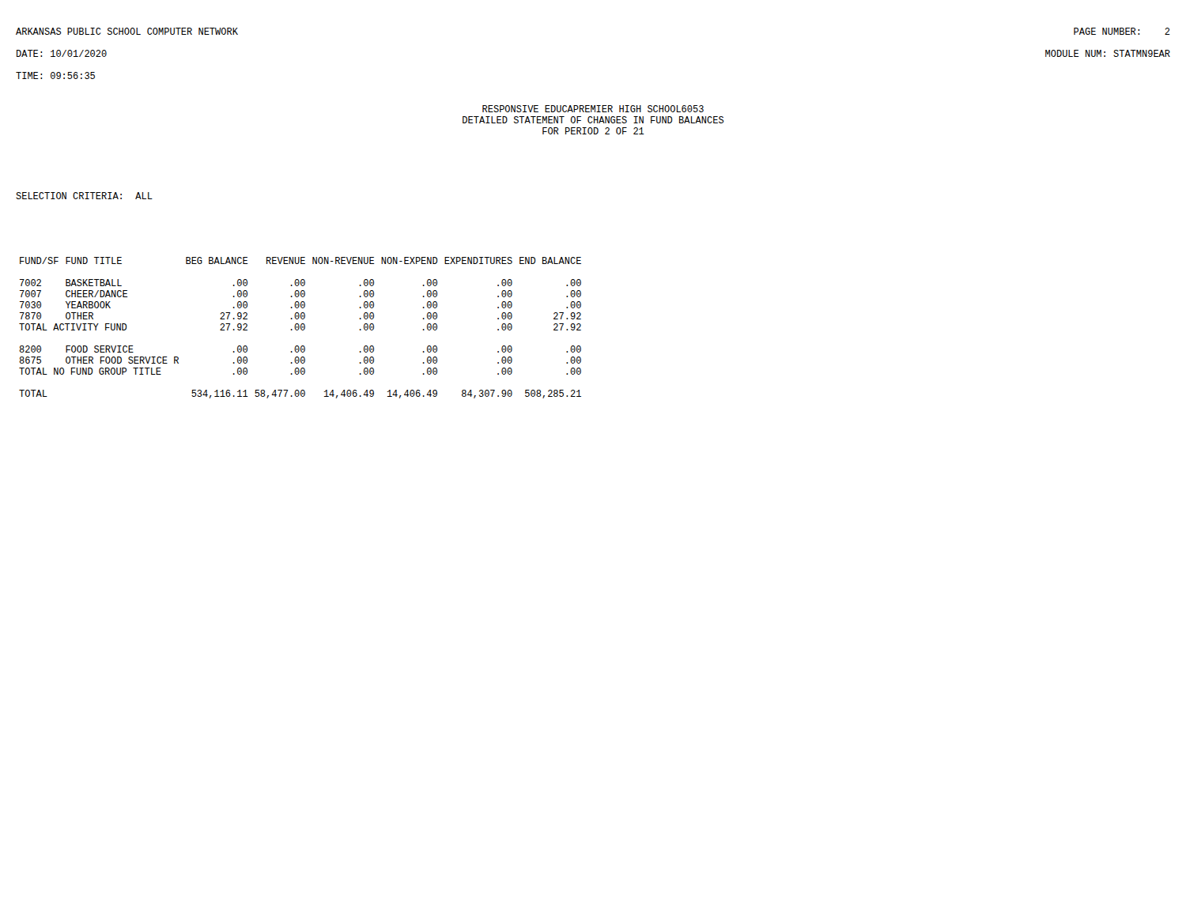ARKANSAS PUBLIC SCHOOL COMPUTER NETWORK
PAGE NUMBER: 2
DATE: 10/01/2020
MODULE NUM: STATMN9EAR
TIME: 09:56:35
RESPONSIVE EDUCAPREMIER HIGH SCHOOL6053 DETAILED STATEMENT OF CHANGES IN FUND BALANCES FOR PERIOD 2 OF 21
SELECTION CRITERIA: ALL
| FUND/SF | FUND TITLE | BEG BALANCE | REVENUE | NON-REVENUE | NON-EXPEND | EXPENDITURES | END BALANCE |
| --- | --- | --- | --- | --- | --- | --- | --- |
| 7002 | BASKETBALL | .00 | .00 | .00 | .00 | .00 | .00 |
| 7007 | CHEER/DANCE | .00 | .00 | .00 | .00 | .00 | .00 |
| 7030 | YEARBOOK | .00 | .00 | .00 | .00 | .00 | .00 |
| 7870 | OTHER | 27.92 | .00 | .00 | .00 | .00 | 27.92 |
| TOTAL ACTIVITY FUND | 27.92 | .00 | .00 | .00 | .00 | 27.92 |
| 8200 | FOOD SERVICE | .00 | .00 | .00 | .00 | .00 | .00 |
| 8675 | OTHER FOOD SERVICE R | .00 | .00 | .00 | .00 | .00 | .00 |
| TOTAL NO FUND GROUP TITLE | .00 | .00 | .00 | .00 | .00 | .00 |
| TOTAL | 534,116.11 | 58,477.00 | 14,406.49 | 14,406.49 | 84,307.90 | 508,285.21 |